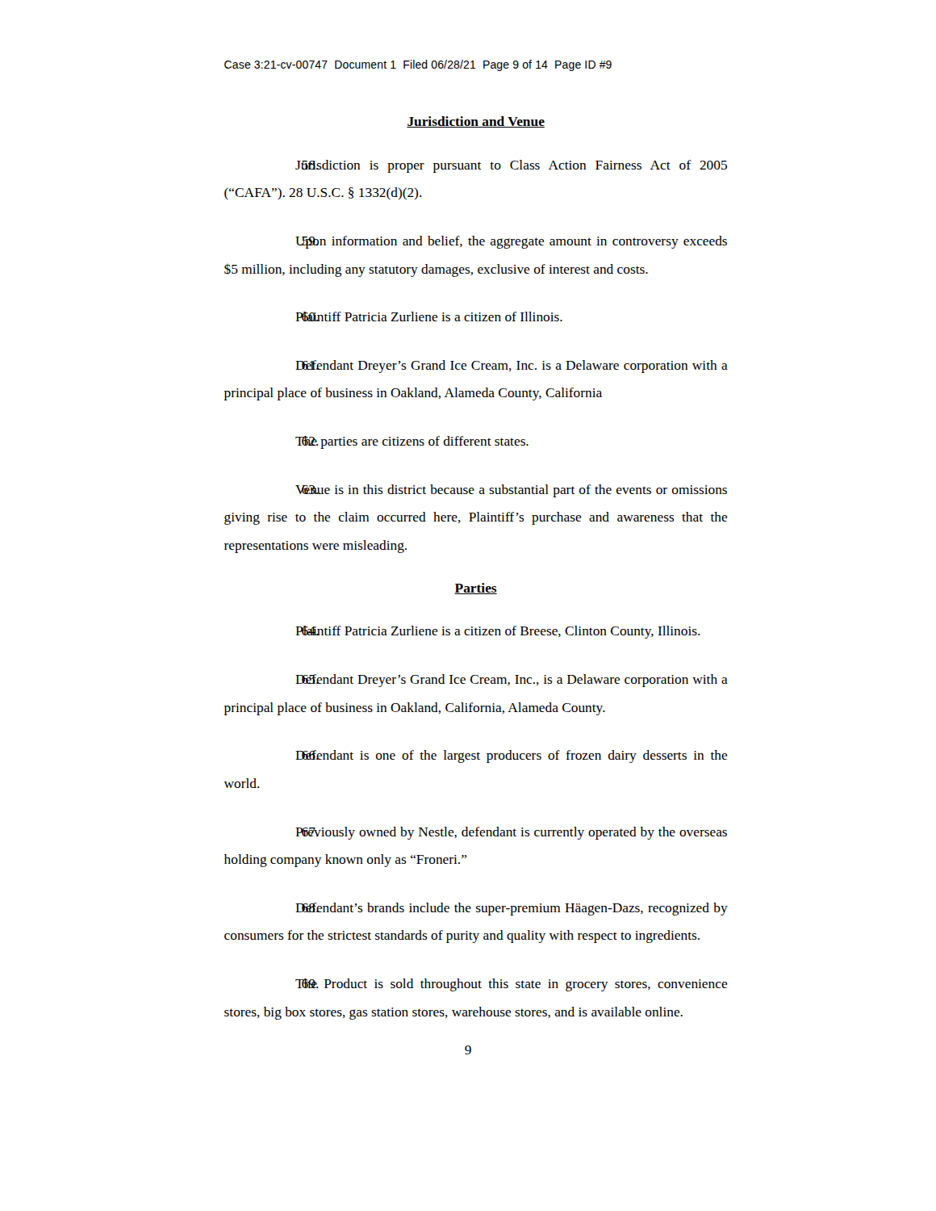Case 3:21-cv-00747 Document 1 Filed 06/28/21 Page 9 of 14 Page ID #9
Jurisdiction and Venue
58. Jurisdiction is proper pursuant to Class Action Fairness Act of 2005 (“CAFA”). 28 U.S.C. § 1332(d)(2).
59. Upon information and belief, the aggregate amount in controversy exceeds $5 million, including any statutory damages, exclusive of interest and costs.
60. Plaintiff Patricia Zurliene is a citizen of Illinois.
61. Defendant Dreyer’s Grand Ice Cream, Inc. is a Delaware corporation with a principal place of business in Oakland, Alameda County, California
62. The parties are citizens of different states.
63. Venue is in this district because a substantial part of the events or omissions giving rise to the claim occurred here, Plaintiff’s purchase and awareness that the representations were misleading.
Parties
64. Plaintiff Patricia Zurliene is a citizen of Breese, Clinton County, Illinois.
65. Defendant Dreyer’s Grand Ice Cream, Inc., is a Delaware corporation with a principal place of business in Oakland, California, Alameda County.
66. Defendant is one of the largest producers of frozen dairy desserts in the world.
67. Previously owned by Nestle, defendant is currently operated by the overseas holding company known only as “Froneri.”
68. Defendant’s brands include the super-premium Häagen-Dazs, recognized by consumers for the strictest standards of purity and quality with respect to ingredients.
69. The Product is sold throughout this state in grocery stores, convenience stores, big box stores, gas station stores, warehouse stores, and is available online.
9